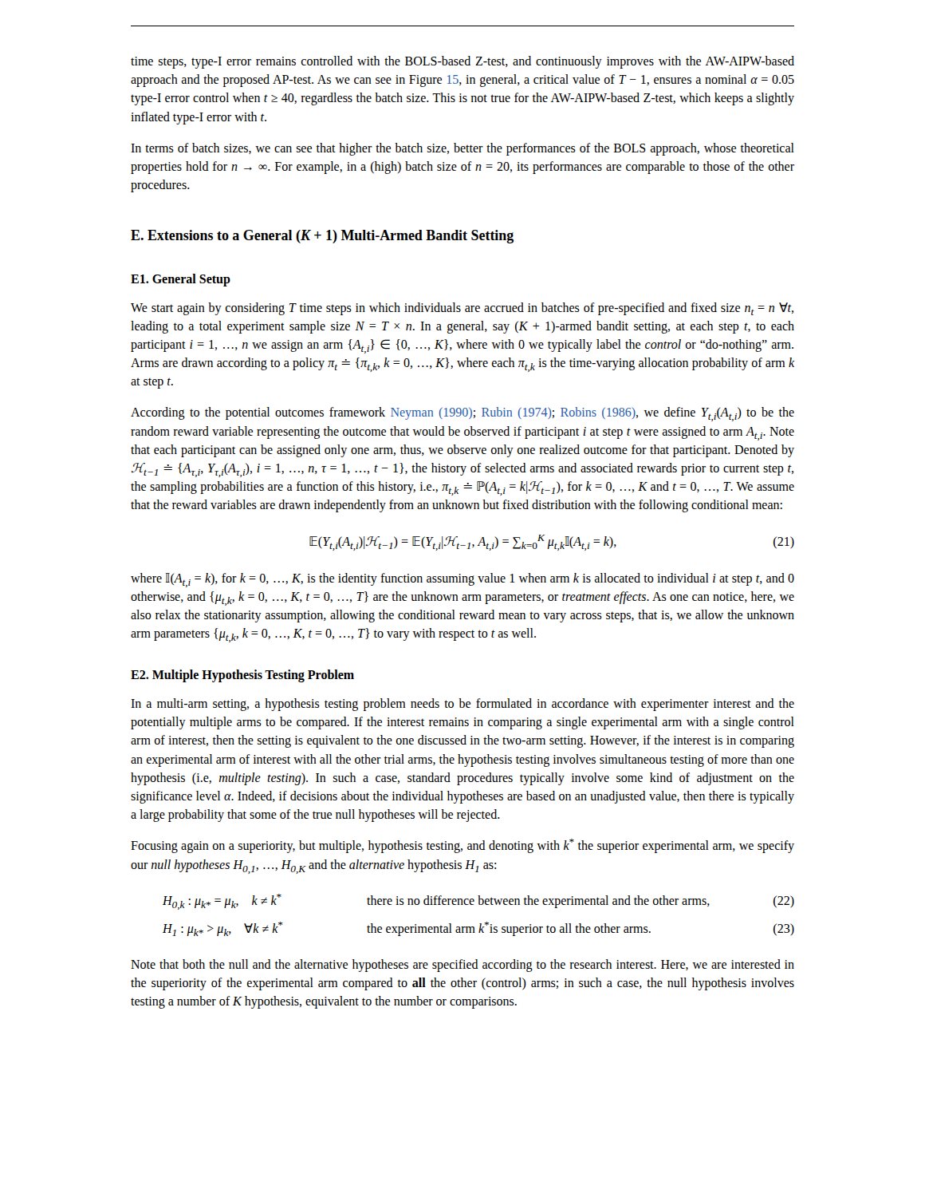time steps, type-I error remains controlled with the BOLS-based Z-test, and continuously improves with the AW-AIPW-based approach and the proposed AP-test. As we can see in Figure 15, in general, a critical value of T − 1, ensures a nominal α = 0.05 type-I error control when t ≥ 40, regardless the batch size. This is not true for the AW-AIPW-based Z-test, which keeps a slightly inflated type-I error with t.
In terms of batch sizes, we can see that higher the batch size, better the performances of the BOLS approach, whose theoretical properties hold for n → ∞. For example, in a (high) batch size of n = 20, its performances are comparable to those of the other procedures.
E. Extensions to a General (K + 1) Multi-Armed Bandit Setting
E1. General Setup
We start again by considering T time steps in which individuals are accrued in batches of pre-specified and fixed size nt = n ∀t, leading to a total experiment sample size N = T × n. In a general, say (K + 1)-armed bandit setting, at each step t, to each participant i = 1, …, n we assign an arm {At,i} ∈ {0, …, K}, where with 0 we typically label the control or “do-nothing” arm. Arms are drawn according to a policy πt ≐ {πt,k, k = 0, …, K}, where each πt,k is the time-varying allocation probability of arm k at step t.
According to the potential outcomes framework Neyman (1990); Rubin (1974); Robins (1986), we define Yt,i(At,i) to be the random reward variable representing the outcome that would be observed if participant i at step t were assigned to arm At,i. Note that each participant can be assigned only one arm, thus, we observe only one realized outcome for that participant. Denoted by ℋt−1 ≐ {Aτ,i, Yτ,i(Aτ,i), i = 1, …, n, τ = 1, …, t − 1}, the history of selected arms and associated rewards prior to current step t, the sampling probabilities are a function of this history, i.e., πt,k ≐ ℙ(At,i = k|ℋt−1), for k = 0, …, K and t = 0, …, T. We assume that the reward variables are drawn independently from an unknown but fixed distribution with the following conditional mean:
𝔼(Yt,i(At,i)|ℋt−1) = 𝔼(Yt,i|ℋt−1, At,i) = ∑k=0K μt,k 𝕀(At,i = k), (21)
where 𝕀(At,i = k), for k = 0, …, K, is the identity function assuming value 1 when arm k is allocated to individual i at step t, and 0 otherwise, and {μt,k, k = 0, …, K, t = 0, …, T} are the unknown arm parameters, or treatment effects. As one can notice, here, we also relax the stationarity assumption, allowing the conditional reward mean to vary across steps, that is, we allow the unknown arm parameters {μt,k, k = 0, …, K, t = 0, …, T} to vary with respect to t as well.
E2. Multiple Hypothesis Testing Problem
In a multi-arm setting, a hypothesis testing problem needs to be formulated in accordance with experimenter interest and the potentially multiple arms to be compared. If the interest remains in comparing a single experimental arm with a single control arm of interest, then the setting is equivalent to the one discussed in the two-arm setting. However, if the interest is in comparing an experimental arm of interest with all the other trial arms, the hypothesis testing involves simultaneous testing of more than one hypothesis (i.e, multiple testing). In such a case, standard procedures typically involve some kind of adjustment on the significance level α. Indeed, if decisions about the individual hypotheses are based on an unadjusted value, then there is typically a large probability that some of the true null hypotheses will be rejected.
Focusing again on a superiority, but multiple, hypothesis testing, and denoting with k* the superior experimental arm, we specify our null hypotheses H0,1, …, H0,K and the alternative hypothesis H1 as:
H0,k : μk* = μk, k ≠ k*
there is no difference between the experimental and the other arms,
(22)
H1 : μk* > μk, ∀k ≠ k*
the experimental arm k*is superior to all the other arms.
(23)
Note that both the null and the alternative hypotheses are specified according to the research interest. Here, we are interested in the superiority of the experimental arm compared to all the other (control) arms; in such a case, the null hypothesis involves testing a number of K hypothesis, equivalent to the number or comparisons.